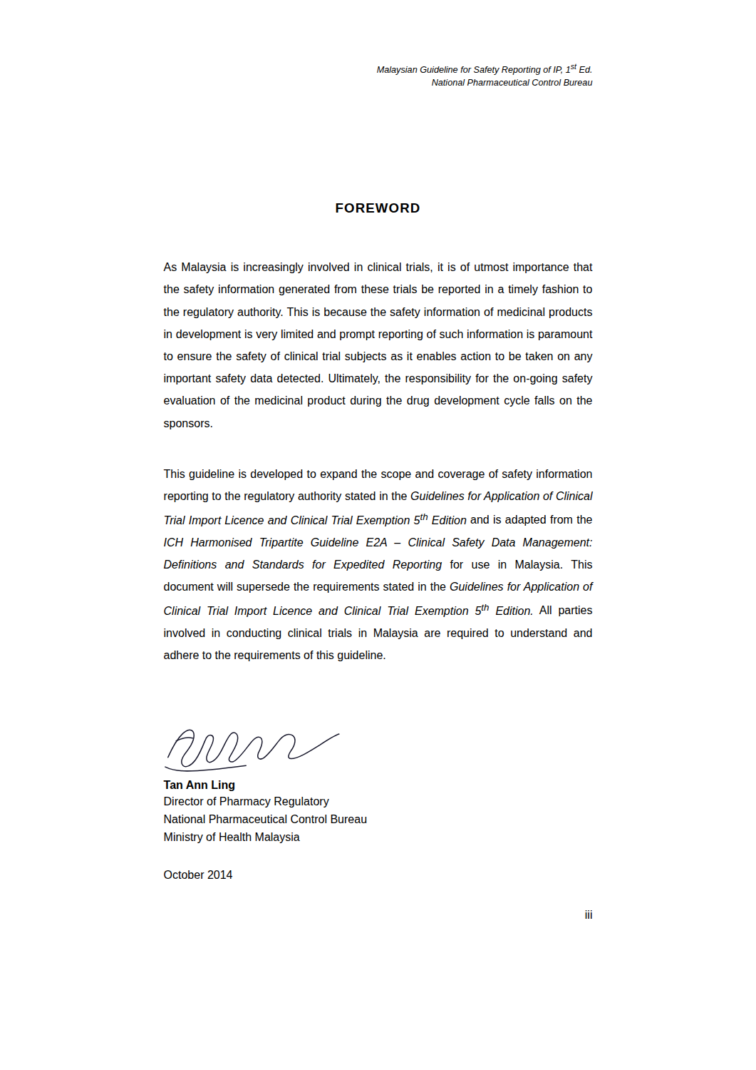Malaysian Guideline for Safety Reporting of IP, 1st Ed. National Pharmaceutical Control Bureau
FOREWORD
As Malaysia is increasingly involved in clinical trials, it is of utmost importance that the safety information generated from these trials be reported in a timely fashion to the regulatory authority. This is because the safety information of medicinal products in development is very limited and prompt reporting of such information is paramount to ensure the safety of clinical trial subjects as it enables action to be taken on any important safety data detected. Ultimately, the responsibility for the on-going safety evaluation of the medicinal product during the drug development cycle falls on the sponsors.
This guideline is developed to expand the scope and coverage of safety information reporting to the regulatory authority stated in the Guidelines for Application of Clinical Trial Import Licence and Clinical Trial Exemption 5th Edition and is adapted from the ICH Harmonised Tripartite Guideline E2A – Clinical Safety Data Management: Definitions and Standards for Expedited Reporting for use in Malaysia. This document will supersede the requirements stated in the Guidelines for Application of Clinical Trial Import Licence and Clinical Trial Exemption 5th Edition. All parties involved in conducting clinical trials in Malaysia are required to understand and adhere to the requirements of this guideline.
Tan Ann Ling
Director of Pharmacy Regulatory
National Pharmaceutical Control Bureau
Ministry of Health Malaysia
October 2014
iii